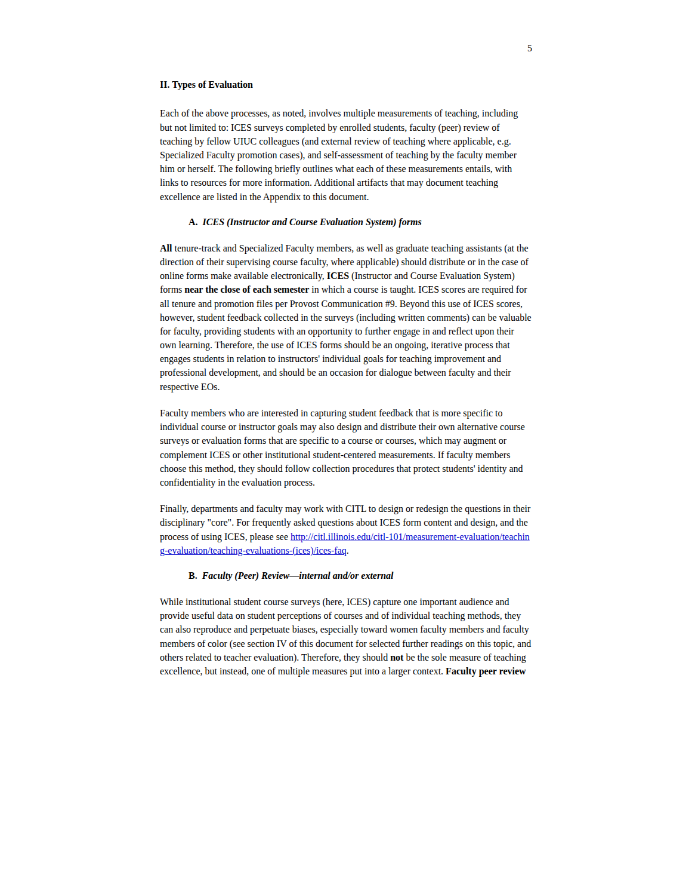5
II. Types of Evaluation
Each of the above processes, as noted, involves multiple measurements of teaching, including but not limited to: ICES surveys completed by enrolled students, faculty (peer) review of teaching by fellow UIUC colleagues (and external review of teaching where applicable, e.g. Specialized Faculty promotion cases), and self-assessment of teaching by the faculty member him or herself. The following briefly outlines what each of these measurements entails, with links to resources for more information. Additional artifacts that may document teaching excellence are listed in the Appendix to this document.
A. ICES (Instructor and Course Evaluation System) forms
All tenure-track and Specialized Faculty members, as well as graduate teaching assistants (at the direction of their supervising course faculty, where applicable) should distribute or in the case of online forms make available electronically, ICES (Instructor and Course Evaluation System) forms near the close of each semester in which a course is taught. ICES scores are required for all tenure and promotion files per Provost Communication #9. Beyond this use of ICES scores, however, student feedback collected in the surveys (including written comments) can be valuable for faculty, providing students with an opportunity to further engage in and reflect upon their own learning. Therefore, the use of ICES forms should be an ongoing, iterative process that engages students in relation to instructors' individual goals for teaching improvement and professional development, and should be an occasion for dialogue between faculty and their respective EOs.
Faculty members who are interested in capturing student feedback that is more specific to individual course or instructor goals may also design and distribute their own alternative course surveys or evaluation forms that are specific to a course or courses, which may augment or complement ICES or other institutional student-centered measurements. If faculty members choose this method, they should follow collection procedures that protect students' identity and confidentiality in the evaluation process.
Finally, departments and faculty may work with CITL to design or redesign the questions in their disciplinary "core". For frequently asked questions about ICES form content and design, and the process of using ICES, please see http://citl.illinois.edu/citl-101/measurement-evaluation/teaching-evaluation/teaching-evaluations-(ices)/ices-faq.
B. Faculty (Peer) Review—internal and/or external
While institutional student course surveys (here, ICES) capture one important audience and provide useful data on student perceptions of courses and of individual teaching methods, they can also reproduce and perpetuate biases, especially toward women faculty members and faculty members of color (see section IV of this document for selected further readings on this topic, and others related to teacher evaluation). Therefore, they should not be the sole measure of teaching excellence, but instead, one of multiple measures put into a larger context. Faculty peer review